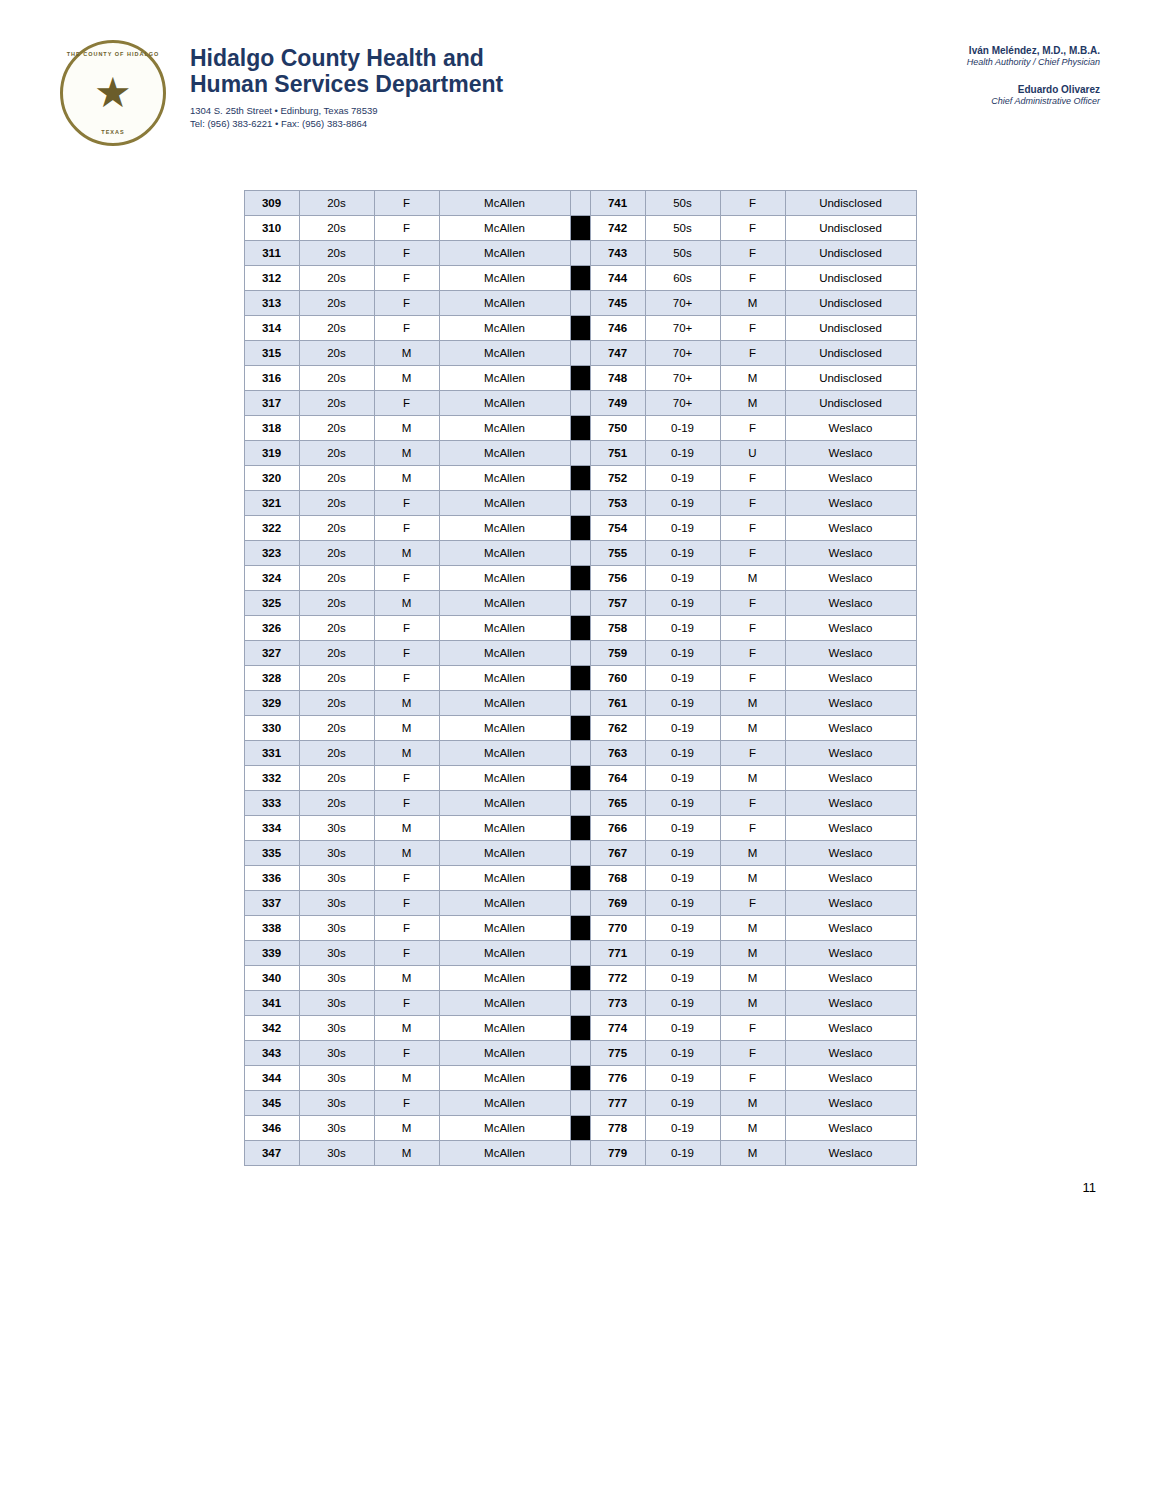THE COUNTY OF HIDALGO
★
TEXAS
Hidalgo County Health and
Human Services Department
1304 S. 25th Street • Edinburg, Texas 78539
Tel: (956) 383-6221 • Fax: (956) 383-8864
Iván Meléndez, M.D., M.B.A.
Health Authority / Chief Physician
Eduardo Olivarez
Chief Administrative Officer
| 309 | 20s | F | McAllen | | 741 | 50s | F | Undisclosed |
| 310 | 20s | F | McAllen | | 742 | 50s | F | Undisclosed |
| 311 | 20s | F | McAllen | | 743 | 50s | F | Undisclosed |
| 312 | 20s | F | McAllen | | 744 | 60s | F | Undisclosed |
| 313 | 20s | F | McAllen | | 745 | 70+ | M | Undisclosed |
| 314 | 20s | F | McAllen | | 746 | 70+ | F | Undisclosed |
| 315 | 20s | M | McAllen | | 747 | 70+ | F | Undisclosed |
| 316 | 20s | M | McAllen | | 748 | 70+ | M | Undisclosed |
| 317 | 20s | F | McAllen | | 749 | 70+ | M | Undisclosed |
| 318 | 20s | M | McAllen | | 750 | 0-19 | F | Weslaco |
| 319 | 20s | M | McAllen | | 751 | 0-19 | U | Weslaco |
| 320 | 20s | M | McAllen | | 752 | 0-19 | F | Weslaco |
| 321 | 20s | F | McAllen | | 753 | 0-19 | F | Weslaco |
| 322 | 20s | F | McAllen | | 754 | 0-19 | F | Weslaco |
| 323 | 20s | M | McAllen | | 755 | 0-19 | F | Weslaco |
| 324 | 20s | F | McAllen | | 756 | 0-19 | M | Weslaco |
| 325 | 20s | M | McAllen | | 757 | 0-19 | F | Weslaco |
| 326 | 20s | F | McAllen | | 758 | 0-19 | F | Weslaco |
| 327 | 20s | F | McAllen | | 759 | 0-19 | F | Weslaco |
| 328 | 20s | F | McAllen | | 760 | 0-19 | F | Weslaco |
| 329 | 20s | M | McAllen | | 761 | 0-19 | M | Weslaco |
| 330 | 20s | M | McAllen | | 762 | 0-19 | M | Weslaco |
| 331 | 20s | M | McAllen | | 763 | 0-19 | F | Weslaco |
| 332 | 20s | F | McAllen | | 764 | 0-19 | M | Weslaco |
| 333 | 20s | F | McAllen | | 765 | 0-19 | F | Weslaco |
| 334 | 30s | M | McAllen | | 766 | 0-19 | F | Weslaco |
| 335 | 30s | M | McAllen | | 767 | 0-19 | M | Weslaco |
| 336 | 30s | F | McAllen | | 768 | 0-19 | M | Weslaco |
| 337 | 30s | F | McAllen | | 769 | 0-19 | F | Weslaco |
| 338 | 30s | F | McAllen | | 770 | 0-19 | M | Weslaco |
| 339 | 30s | F | McAllen | | 771 | 0-19 | M | Weslaco |
| 340 | 30s | M | McAllen | | 772 | 0-19 | M | Weslaco |
| 341 | 30s | F | McAllen | | 773 | 0-19 | M | Weslaco |
| 342 | 30s | M | McAllen | | 774 | 0-19 | F | Weslaco |
| 343 | 30s | F | McAllen | | 775 | 0-19 | F | Weslaco |
| 344 | 30s | M | McAllen | | 776 | 0-19 | F | Weslaco |
| 345 | 30s | F | McAllen | | 777 | 0-19 | M | Weslaco |
| 346 | 30s | M | McAllen | | 778 | 0-19 | M | Weslaco |
| 347 | 30s | M | McAllen | | 779 | 0-19 | M | Weslaco |
11